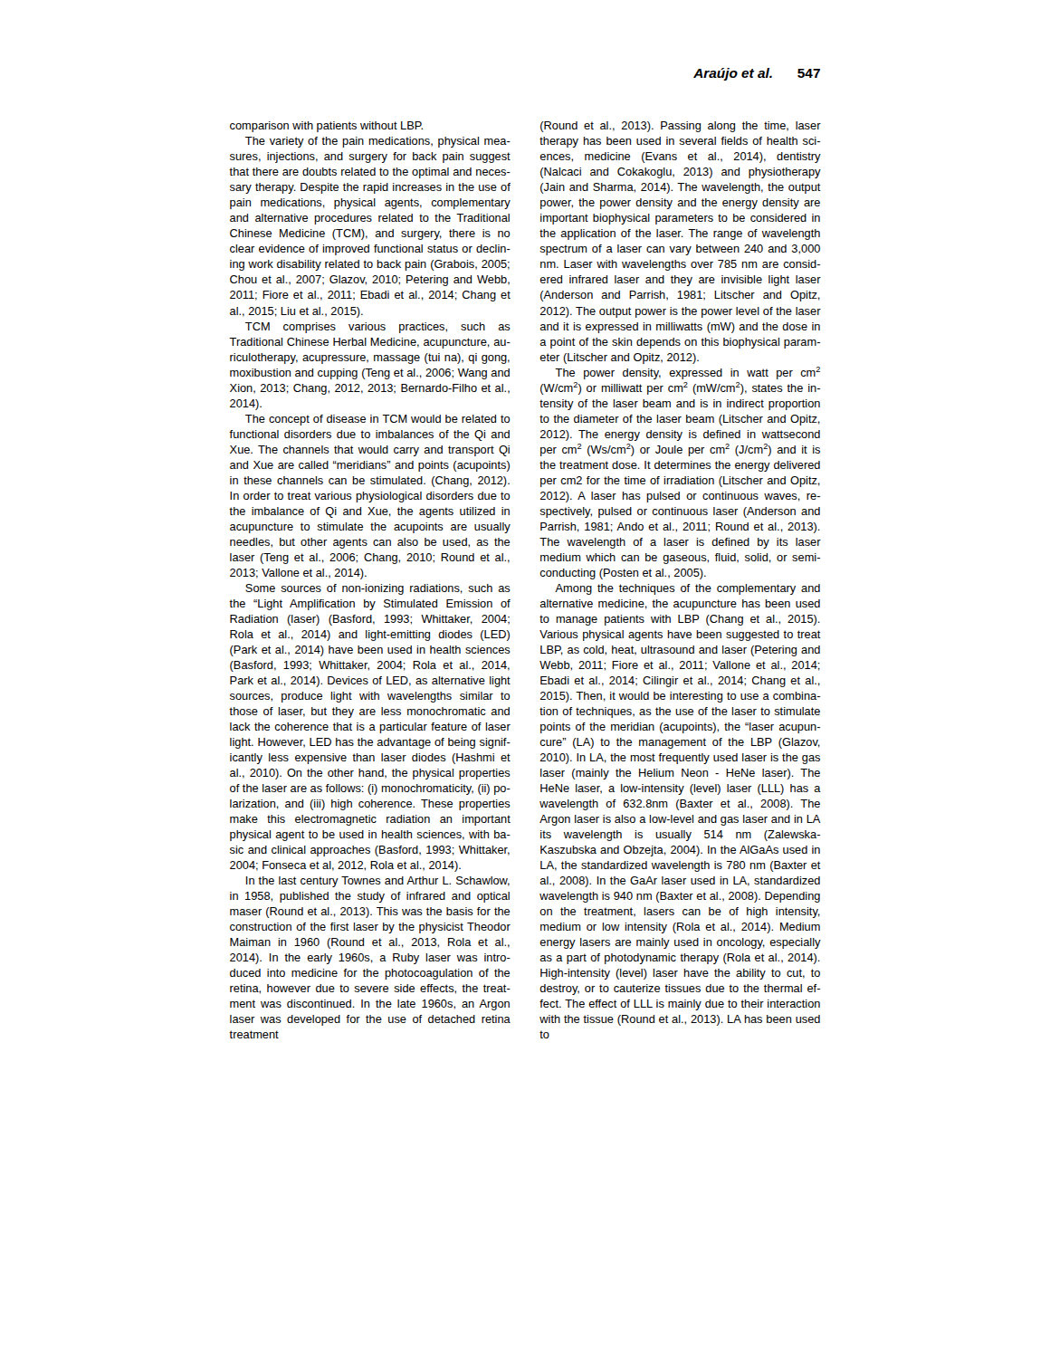Araújo et al.547
comparison with patients without LBP.
The variety of the pain medications, physical measures, injections, and surgery for back pain suggest that there are doubts related to the optimal and necessary therapy. Despite the rapid increases in the use of pain medications, physical agents, complementary and alternative procedures related to the Traditional Chinese Medicine (TCM), and surgery, there is no clear evidence of improved functional status or declining work disability related to back pain (Grabois, 2005; Chou et al., 2007; Glazov, 2010; Petering and Webb, 2011; Fiore et al., 2011; Ebadi et al., 2014; Chang et al., 2015; Liu et al., 2015).
TCM comprises various practices, such as Traditional Chinese Herbal Medicine, acupuncture, auriculotherapy, acupressure, massage (tui na), qi gong, moxibustion and cupping (Teng et al., 2006; Wang and Xion, 2013; Chang, 2012, 2013; Bernardo-Filho et al., 2014).
The concept of disease in TCM would be related to functional disorders due to imbalances of the Qi and Xue. The channels that would carry and transport Qi and Xue are called “meridians” and points (acupoints) in these channels can be stimulated. (Chang, 2012). In order to treat various physiological disorders due to the imbalance of Qi and Xue, the agents utilized in acupuncture to stimulate the acupoints are usually needles, but other agents can also be used, as the laser (Teng et al., 2006; Chang, 2010; Round et al., 2013; Vallone et al., 2014).
Some sources of non-ionizing radiations, such as the “Light Amplification by Stimulated Emission of Radiation (laser) (Basford, 1993; Whittaker, 2004; Rola et al., 2014) and light-emitting diodes (LED) (Park et al., 2014) have been used in health sciences (Basford, 1993; Whittaker, 2004; Rola et al., 2014, Park et al., 2014). Devices of LED, as alternative light sources, produce light with wavelengths similar to those of laser, but they are less monochromatic and lack the coherence that is a particular feature of laser light. However, LED has the advantage of being significantly less expensive than laser diodes (Hashmi et al., 2010). On the other hand, the physical properties of the laser are as follows: (i) monochromaticity, (ii) polarization, and (iii) high coherence. These properties make this electromagnetic radiation an important physical agent to be used in health sciences, with basic and clinical approaches (Basford, 1993; Whittaker, 2004; Fonseca et al, 2012, Rola et al., 2014).
In the last century Townes and Arthur L. Schawlow, in 1958, published the study of infrared and optical maser (Round et al., 2013). This was the basis for the construction of the first laser by the physicist Theodor Maiman in 1960 (Round et al., 2013, Rola et al., 2014). In the early 1960s, a Ruby laser was introduced into medicine for the photocoagulation of the retina, however due to severe side effects, the treatment was discontinued. In the late 1960s, an Argon laser was developed for the use of detached retina treatment
(Round et al., 2013). Passing along the time, laser therapy has been used in several fields of health sciences, medicine (Evans et al., 2014), dentistry (Nalcaci and Cokakoglu, 2013) and physiotherapy (Jain and Sharma, 2014). The wavelength, the output power, the power density and the energy density are important biophysical parameters to be considered in the application of the laser. The range of wavelength spectrum of a laser can vary between 240 and 3,000 nm. Laser with wavelengths over 785 nm are considered infrared laser and they are invisible light laser (Anderson and Parrish, 1981; Litscher and Opitz, 2012). The output power is the power level of the laser and it is expressed in milliwatts (mW) and the dose in a point of the skin depends on this biophysical parameter (Litscher and Opitz, 2012).
The power density, expressed in watt per cm2 (W/cm2) or milliwatt per cm2 (mW/cm2), states the intensity of the laser beam and is in indirect proportion to the diameter of the laser beam (Litscher and Opitz, 2012). The energy density is defined in wattsecond per cm2 (Ws/cm2) or Joule per cm2 (J/cm2) and it is the treatment dose. It determines the energy delivered per cm2 for the time of irradiation (Litscher and Opitz, 2012). A laser has pulsed or continuous waves, respectively, pulsed or continuous laser (Anderson and Parrish, 1981; Ando et al., 2011; Round et al., 2013). The wavelength of a laser is defined by its laser medium which can be gaseous, fluid, solid, or semiconducting (Posten et al., 2005).
Among the techniques of the complementary and alternative medicine, the acupuncture has been used to manage patients with LBP (Chang et al., 2015). Various physical agents have been suggested to treat LBP, as cold, heat, ultrasound and laser (Petering and Webb, 2011; Fiore et al., 2011; Vallone et al., 2014; Ebadi et al., 2014; Cilingir et al., 2014; Chang et al., 2015). Then, it would be interesting to use a combination of techniques, as the use of the laser to stimulate points of the meridian (acupoints), the “laser acupuncure” (LA) to the management of the LBP (Glazov, 2010). In LA, the most frequently used laser is the gas laser (mainly the Helium Neon - HeNe laser). The HeNe laser, a low-intensity (level) laser (LLL) has a wavelength of 632.8nm (Baxter et al., 2008). The Argon laser is also a low-level and gas laser and in LA its wavelength is usually 514 nm (Zalewska-Kaszubska and Obzejta, 2004). In the AlGaAs used in LA, the standardized wavelength is 780 nm (Baxter et al., 2008). In the GaAr laser used in LA, standardized wavelength is 940 nm (Baxter et al., 2008). Depending on the treatment, lasers can be of high intensity, medium or low intensity (Rola et al., 2014). Medium energy lasers are mainly used in oncology, especially as a part of photodynamic therapy (Rola et al., 2014). High-intensity (level) laser have the ability to cut, to destroy, or to cauterize tissues due to the thermal effect. The effect of LLL is mainly due to their interaction with the tissue (Round et al., 2013). LA has been used to